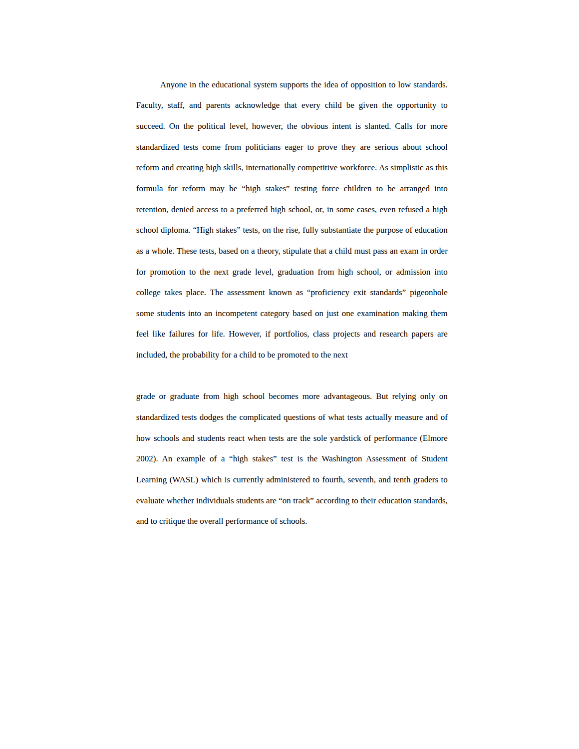Anyone in the educational system supports the idea of opposition to low standards. Faculty, staff, and parents acknowledge that every child be given the opportunity to succeed. On the political level, however, the obvious intent is slanted. Calls for more standardized tests come from politicians eager to prove they are serious about school reform and creating high skills, internationally competitive workforce. As simplistic as this formula for reform may be “high stakes” testing force children to be arranged into retention, denied access to a preferred high school, or, in some cases, even refused a high school diploma. “High stakes” tests, on the rise, fully substantiate the purpose of education as a whole. These tests, based on a theory, stipulate that a child must pass an exam in order for promotion to the next grade level, graduation from high school, or admission into college takes place. The assessment known as “proficiency exit standards” pigeonhole some students into an incompetent category based on just one examination making them feel like failures for life. However, if portfolios, class projects and research papers are included, the probability for a child to be promoted to the next
grade or graduate from high school becomes more advantageous. But relying only on standardized tests dodges the complicated questions of what tests actually measure and of how schools and students react when tests are the sole yardstick of performance (Elmore 2002). An example of a “high stakes” test is the Washington Assessment of Student Learning (WASL) which is currently administered to fourth, seventh, and tenth graders to evaluate whether individuals students are “on track” according to their education standards, and to critique the overall performance of schools.